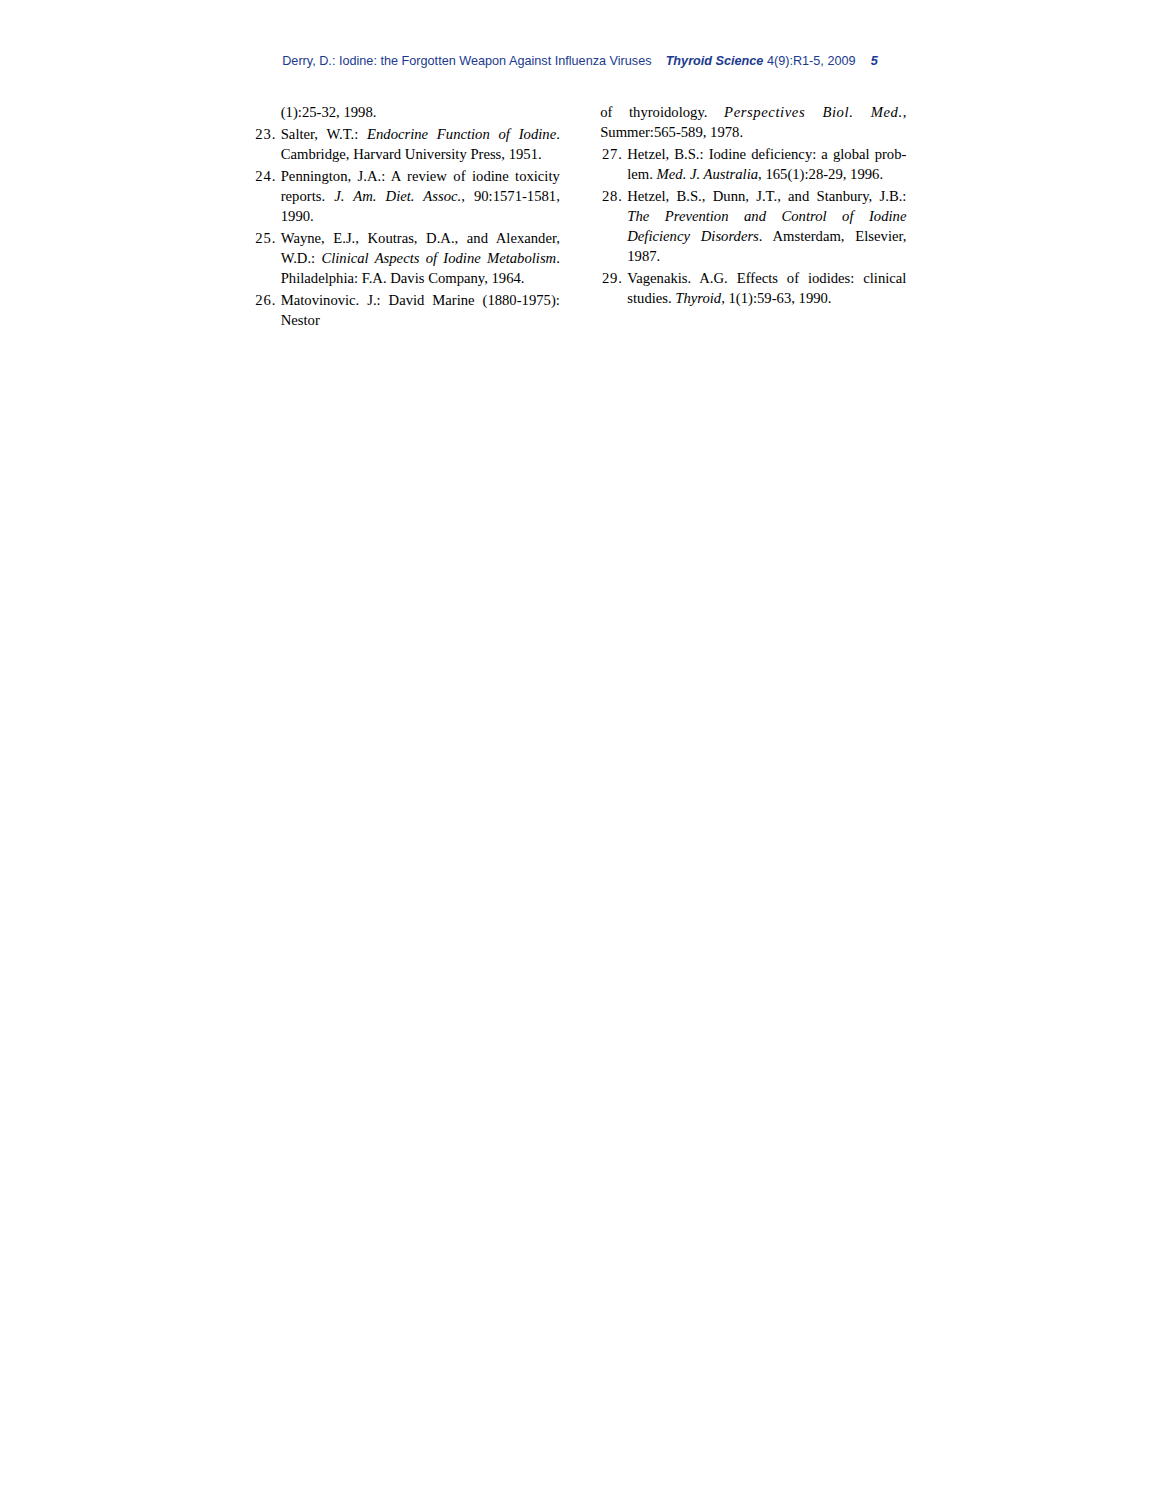Derry, D.: Iodine: the Forgotten Weapon Against Influenza Viruses Thyroid Science 4(9):R1-5, 20095
(1):25-32, 1998.
23. Salter, W.T.: Endocrine Function of Iodine. Cambridge, Harvard University Press, 1951.
24. Pennington, J.A.: A review of iodine toxicity reports. J. Am. Diet. Assoc., 90:1571-1581, 1990.
25. Wayne, E.J., Koutras, D.A., and Alexander, W.D.: Clinical Aspects of Iodine Metabolism. Philadelphia: F.A. Davis Company, 1964.
26. Matovinovic. J.: David Marine (1880-1975): Nestor
of thyroidology. Perspectives Biol. Med., Summer:565-589, 1978.
27. Hetzel, B.S.: Iodine deficiency: a global problem. Med. J. Australia, 165(1):28-29, 1996.
28. Hetzel, B.S., Dunn, J.T., and Stanbury, J.B.: The Prevention and Control of Iodine Deficiency Disorders. Amsterdam, Elsevier, 1987.
29. Vagenakis. A.G. Effects of iodides: clinical studies. Thyroid, 1(1):59-63, 1990.